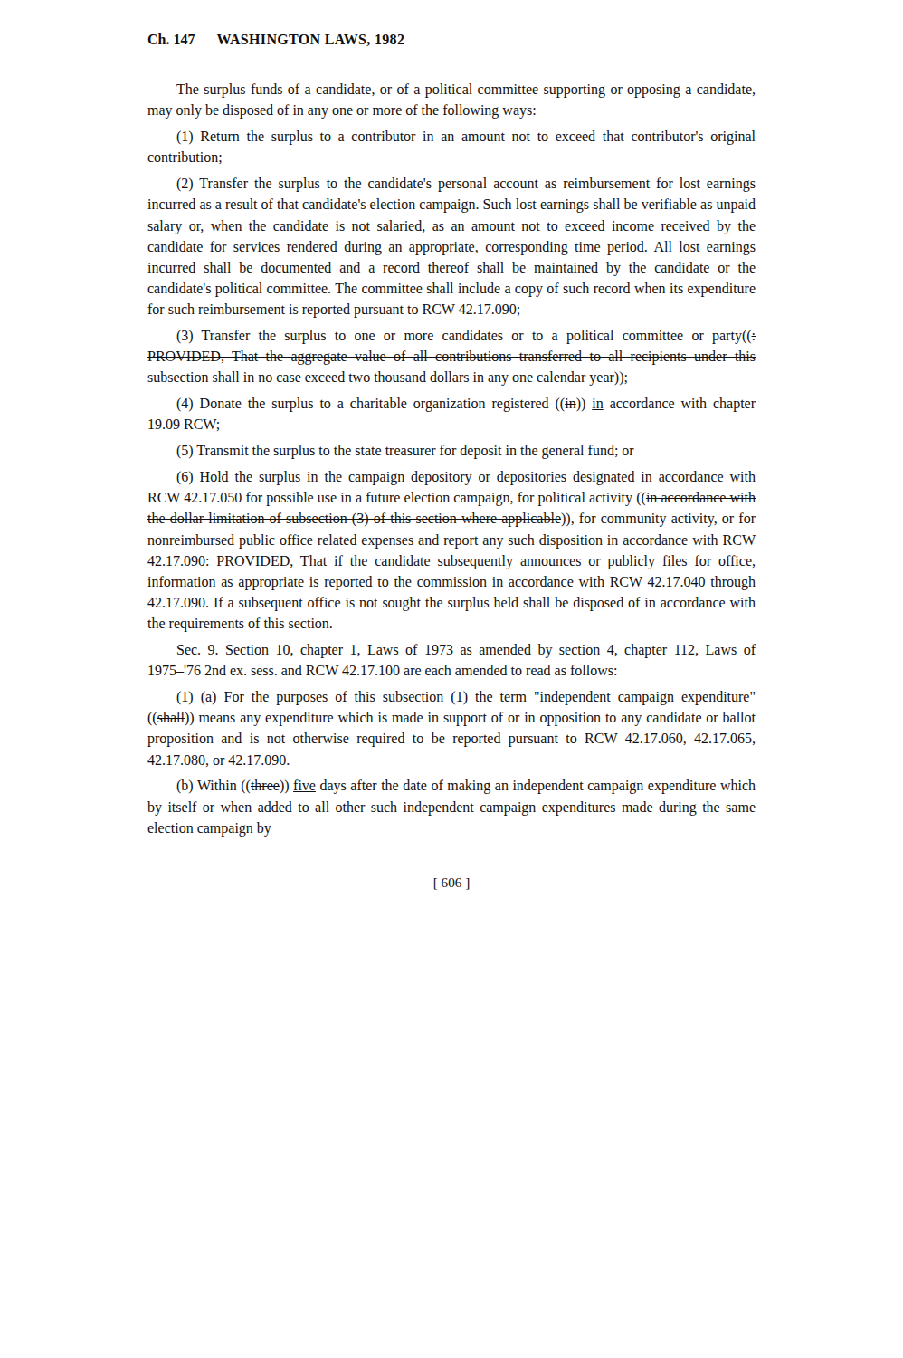Ch. 147 WASHINGTON LAWS, 1982
The surplus funds of a candidate, or of a political committee supporting or opposing a candidate, may only be disposed of in any one or more of the following ways:
(1) Return the surplus to a contributor in an amount not to exceed that contributor's original contribution;
(2) Transfer the surplus to the candidate's personal account as reimbursement for lost earnings incurred as a result of that candidate's election campaign. Such lost earnings shall be verifiable as unpaid salary or, when the candidate is not salaried, as an amount not to exceed income received by the candidate for services rendered during an appropriate, corresponding time period. All lost earnings incurred shall be documented and a record thereof shall be maintained by the candidate or the candidate's political committee. The committee shall include a copy of such record when its expenditure for such reimbursement is reported pursuant to RCW 42.17.090;
(3) Transfer the surplus to one or more candidates or to a political committee or party((: PROVIDED, That the aggregate value of all contributions transferred to all recipients under this subsection shall in no case exceed two thousand dollars in any one calendar year));
(4) Donate the surplus to a charitable organization registered ((in)) in accordance with chapter 19.09 RCW;
(5) Transmit the surplus to the state treasurer for deposit in the general fund; or
(6) Hold the surplus in the campaign depository or depositories designated in accordance with RCW 42.17.050 for possible use in a future election campaign, for political activity ((in accordance with the dollar limitation of subsection (3) of this section where applicable)), for community activity, or for nonreimbursed public office related expenses and report any such disposition in accordance with RCW 42.17.090: PROVIDED, That if the candidate subsequently announces or publicly files for office, information as appropriate is reported to the commission in accordance with RCW 42.17.040 through 42.17.090. If a subsequent office is not sought the surplus held shall be disposed of in accordance with the requirements of this section.
Sec. 9. Section 10, chapter 1, Laws of 1973 as amended by section 4, chapter 112, Laws of 1975–'76 2nd ex. sess. and RCW 42.17.100 are each amended to read as follows:
(1) (a) For the purposes of this subsection (1) the term "independent campaign expenditure" ((shall)) means any expenditure which is made in support of or in opposition to any candidate or ballot proposition and is not otherwise required to be reported pursuant to RCW 42.17.060, 42.17.065, 42.17.080, or 42.17.090.
(b) Within ((three)) five days after the date of making an independent campaign expenditure which by itself or when added to all other such independent campaign expenditures made during the same election campaign by
[ 606 ]